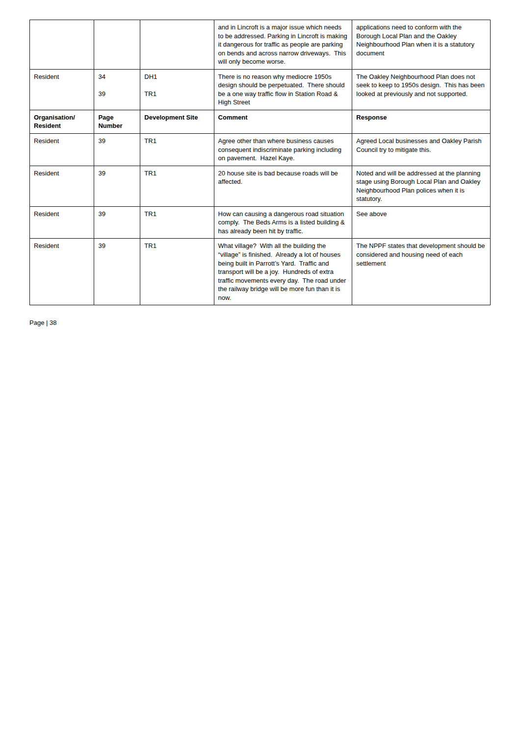| | | | and in Lincroft is a major issue which needs to be addressed. Parking in Lincroft is making it dangerous for traffic as people are parking on bends and across narrow driveways. This will only become worse. | applications need to conform with the Borough Local Plan and the Oakley Neighbourhood Plan when it is a statutory document |
| Resident | 34 39 | DH1 TR1 | There is no reason why mediocre 1950s design should be perpetuated. There should be a one way traffic flow in Station Road & High Street | The Oakley Neighbourhood Plan does not seek to keep to 1950s design. This has been looked at previously and not supported. |
| Organisation/ Resident | Page Number | Development Site | Comment | Response |
| Resident | 39 | TR1 | Agree other than where business causes consequent indiscriminate parking including on pavement. Hazel Kaye. | Agreed Local businesses and Oakley Parish Council try to mitigate this. |
| Resident | 39 | TR1 | 20 house site is bad because roads will be affected. | Noted and will be addressed at the planning stage using Borough Local Plan and Oakley Neighbourhood Plan polices when it is statutory. |
| Resident | 39 | TR1 | How can causing a dangerous road situation comply. The Beds Arms is a listed building & has already been hit by traffic. | See above |
| Resident | 39 | TR1 | What village? With all the building the “village” is finished. Already a lot of houses being built in Parrott’s Yard. Traffic and transport will be a joy. Hundreds of extra traffic movements every day. The road under the railway bridge will be more fun than it is now. | The NPPF states that development should be considered and housing need of each settlement |
Page | 38